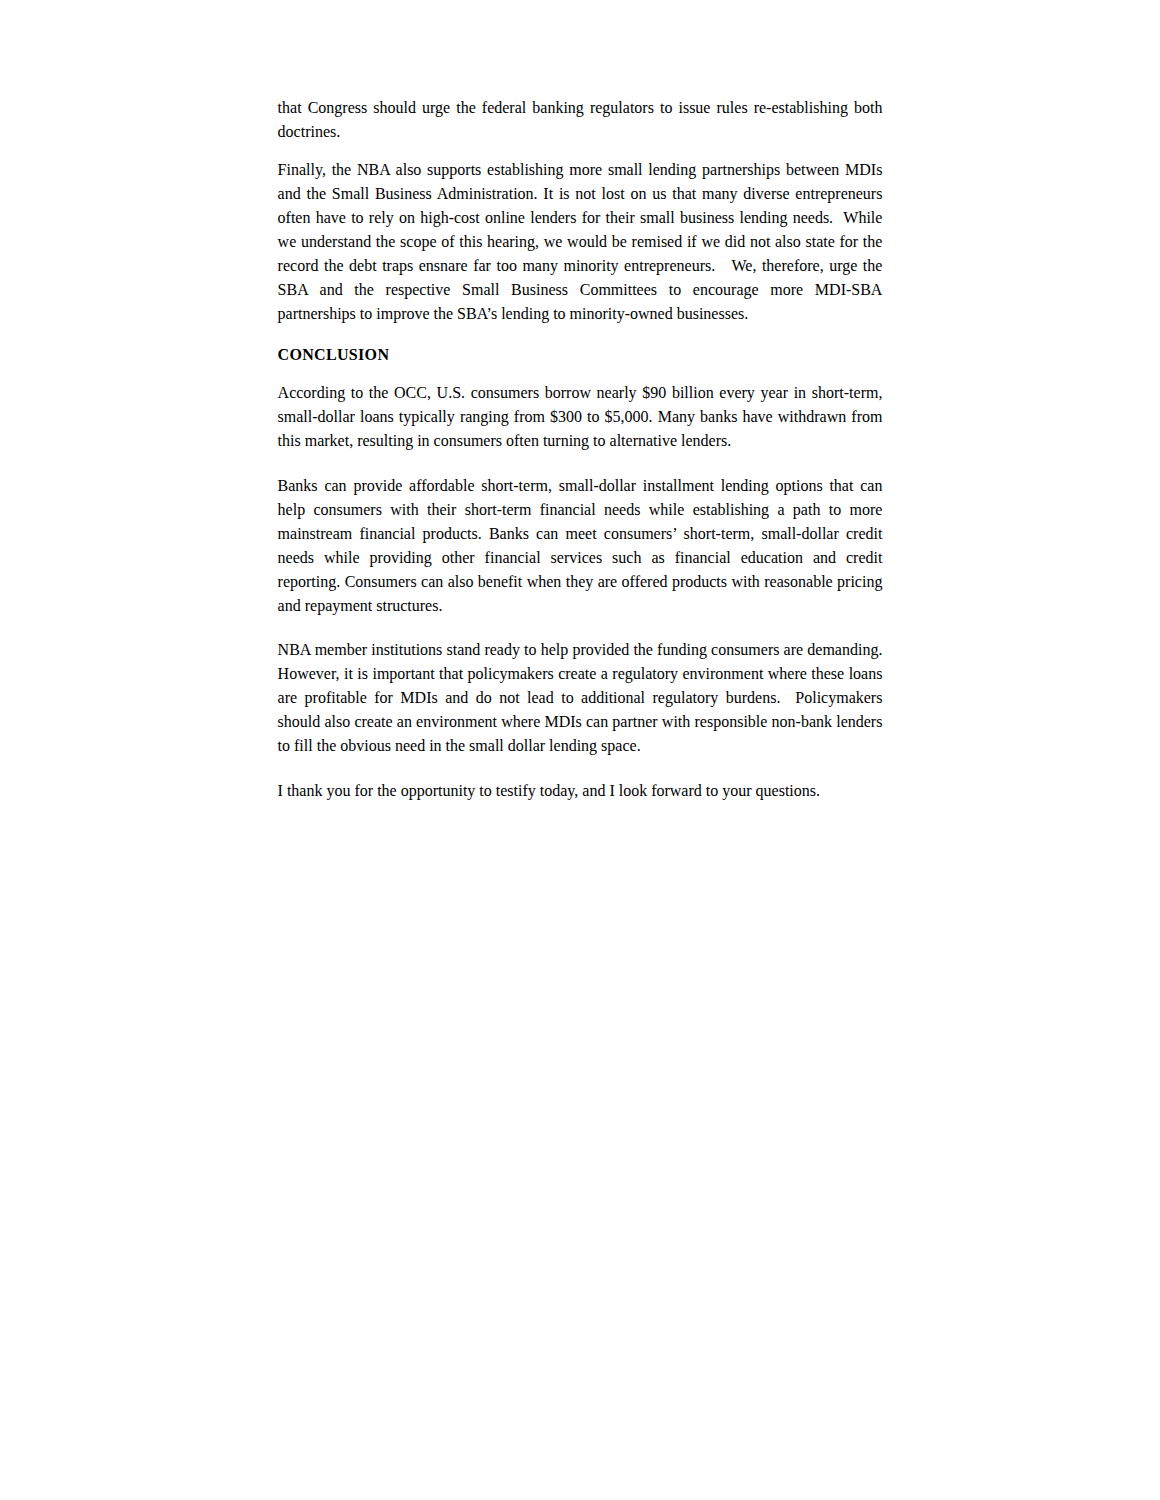that Congress should urge the federal banking regulators to issue rules re-establishing both doctrines.
Finally, the NBA also supports establishing more small lending partnerships between MDIs and the Small Business Administration. It is not lost on us that many diverse entrepreneurs often have to rely on high-cost online lenders for their small business lending needs. While we understand the scope of this hearing, we would be remised if we did not also state for the record the debt traps ensnare far too many minority entrepreneurs. We, therefore, urge the SBA and the respective Small Business Committees to encourage more MDI-SBA partnerships to improve the SBA’s lending to minority-owned businesses.
CONCLUSION
According to the OCC, U.S. consumers borrow nearly $90 billion every year in short-term, small-dollar loans typically ranging from $300 to $5,000. Many banks have withdrawn from this market, resulting in consumers often turning to alternative lenders.
Banks can provide affordable short-term, small-dollar installment lending options that can help consumers with their short-term financial needs while establishing a path to more mainstream financial products. Banks can meet consumers’ short-term, small-dollar credit needs while providing other financial services such as financial education and credit reporting. Consumers can also benefit when they are offered products with reasonable pricing and repayment structures.
NBA member institutions stand ready to help provided the funding consumers are demanding. However, it is important that policymakers create a regulatory environment where these loans are profitable for MDIs and do not lead to additional regulatory burdens. Policymakers should also create an environment where MDIs can partner with responsible non-bank lenders to fill the obvious need in the small dollar lending space.
I thank you for the opportunity to testify today, and I look forward to your questions.